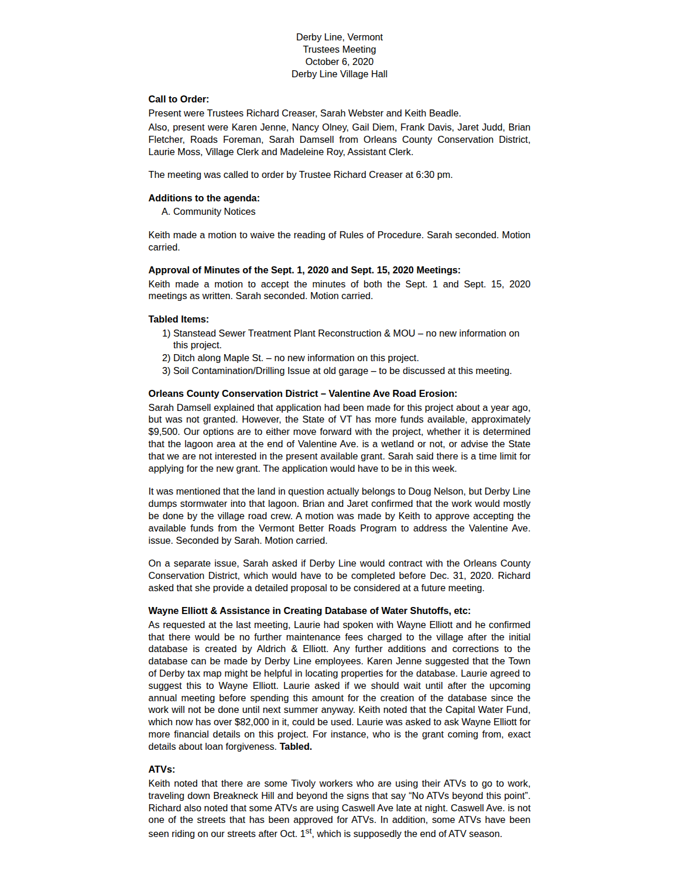Derby Line, Vermont
Trustees Meeting
October 6, 2020
Derby Line Village Hall
Call to Order:
Present were Trustees Richard Creaser, Sarah Webster and Keith Beadle.
Also, present were Karen Jenne, Nancy Olney, Gail Diem, Frank Davis, Jaret Judd, Brian Fletcher, Roads Foreman, Sarah Damsell from Orleans County Conservation District, Laurie Moss, Village Clerk and Madeleine Roy, Assistant Clerk.
The meeting was called to order by Trustee Richard Creaser at 6:30 pm.
Additions to the agenda:
Community Notices
Keith made a motion to waive the reading of Rules of Procedure. Sarah seconded. Motion carried.
Approval of Minutes of the Sept. 1, 2020 and Sept. 15, 2020 Meetings:
Keith made a motion to accept the minutes of both the Sept. 1 and Sept. 15, 2020 meetings as written. Sarah seconded. Motion carried.
Tabled Items:
Stanstead Sewer Treatment Plant Reconstruction & MOU – no new information on this project.
Ditch along Maple St. – no new information on this project.
Soil Contamination/Drilling Issue at old garage – to be discussed at this meeting.
Orleans County Conservation District – Valentine Ave Road Erosion:
Sarah Damsell explained that application had been made for this project about a year ago, but was not granted. However, the State of VT has more funds available, approximately $9,500. Our options are to either move forward with the project, whether it is determined that the lagoon area at the end of Valentine Ave. is a wetland or not, or advise the State that we are not interested in the present available grant. Sarah said there is a time limit for applying for the new grant. The application would have to be in this week.
It was mentioned that the land in question actually belongs to Doug Nelson, but Derby Line dumps stormwater into that lagoon. Brian and Jaret confirmed that the work would mostly be done by the village road crew. A motion was made by Keith to approve accepting the available funds from the Vermont Better Roads Program to address the Valentine Ave. issue. Seconded by Sarah. Motion carried.
On a separate issue, Sarah asked if Derby Line would contract with the Orleans County Conservation District, which would have to be completed before Dec. 31, 2020. Richard asked that she provide a detailed proposal to be considered at a future meeting.
Wayne Elliott & Assistance in Creating Database of Water Shutoffs, etc:
As requested at the last meeting, Laurie had spoken with Wayne Elliott and he confirmed that there would be no further maintenance fees charged to the village after the initial database is created by Aldrich & Elliott. Any further additions and corrections to the database can be made by Derby Line employees. Karen Jenne suggested that the Town of Derby tax map might be helpful in locating properties for the database. Laurie agreed to suggest this to Wayne Elliott. Laurie asked if we should wait until after the upcoming annual meeting before spending this amount for the creation of the database since the work will not be done until next summer anyway. Keith noted that the Capital Water Fund, which now has over $82,000 in it, could be used. Laurie was asked to ask Wayne Elliott for more financial details on this project. For instance, who is the grant coming from, exact details about loan forgiveness. Tabled.
ATVs:
Keith noted that there are some Tivoly workers who are using their ATVs to go to work, traveling down Breakneck Hill and beyond the signs that say “No ATVs beyond this point”. Richard also noted that some ATVs are using Caswell Ave late at night. Caswell Ave. is not one of the streets that has been approved for ATVs. In addition, some ATVs have been seen riding on our streets after Oct. 1st, which is supposedly the end of ATV season.